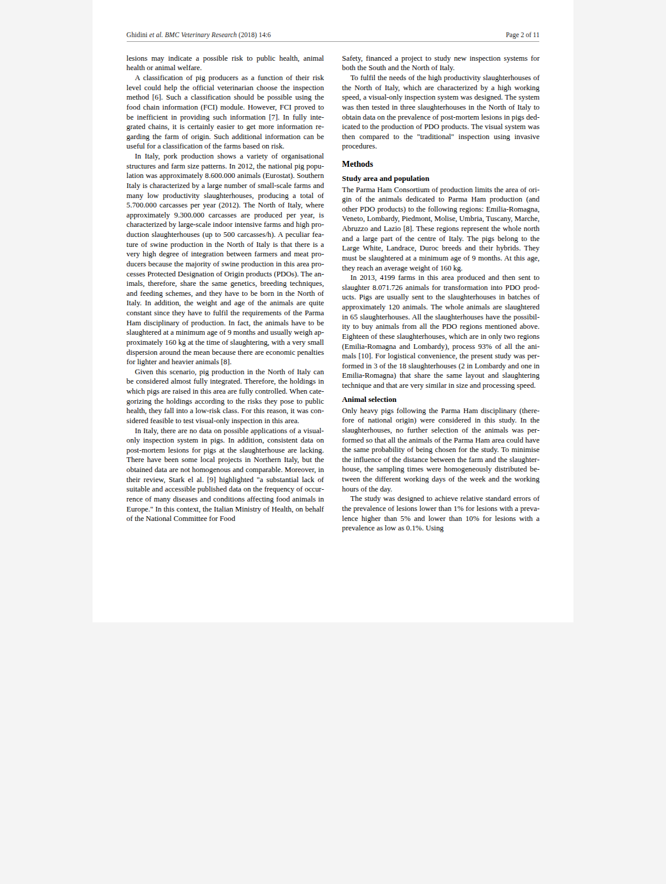Ghidini et al. BMC Veterinary Research (2018) 14:6 Page 2 of 11
lesions may indicate a possible risk to public health, animal health or animal welfare.
A classification of pig producers as a function of their risk level could help the official veterinarian choose the inspection method [6]. Such a classification should be possible using the food chain information (FCI) module. However, FCI proved to be inefficient in providing such information [7]. In fully integrated chains, it is certainly easier to get more information regarding the farm of origin. Such additional information can be useful for a classification of the farms based on risk.
In Italy, pork production shows a variety of organisational structures and farm size patterns. In 2012, the national pig population was approximately 8.600.000 animals (Eurostat). Southern Italy is characterized by a large number of small-scale farms and many low productivity slaughterhouses, producing a total of 5.700.000 carcasses per year (2012). The North of Italy, where approximately 9.300.000 carcasses are produced per year, is characterized by large-scale indoor intensive farms and high production slaughterhouses (up to 500 carcasses/h). A peculiar feature of swine production in the North of Italy is that there is a very high degree of integration between farmers and meat producers because the majority of swine production in this area processes Protected Designation of Origin products (PDOs). The animals, therefore, share the same genetics, breeding techniques, and feeding schemes, and they have to be born in the North of Italy. In addition, the weight and age of the animals are quite constant since they have to fulfil the requirements of the Parma Ham disciplinary of production. In fact, the animals have to be slaughtered at a minimum age of 9 months and usually weigh approximately 160 kg at the time of slaughtering, with a very small dispersion around the mean because there are economic penalties for lighter and heavier animals [8].
Given this scenario, pig production in the North of Italy can be considered almost fully integrated. Therefore, the holdings in which pigs are raised in this area are fully controlled. When categorizing the holdings according to the risks they pose to public health, they fall into a low-risk class. For this reason, it was considered feasible to test visual-only inspection in this area.
In Italy, there are no data on possible applications of a visual-only inspection system in pigs. In addition, consistent data on post-mortem lesions for pigs at the slaughterhouse are lacking. There have been some local projects in Northern Italy, but the obtained data are not homogenous and comparable. Moreover, in their review, Stark el al. [9] highlighted "a substantial lack of suitable and accessible published data on the frequency of occurrence of many diseases and conditions affecting food animals in Europe." In this context, the Italian Ministry of Health, on behalf of the National Committee for Food
Safety, financed a project to study new inspection systems for both the South and the North of Italy.
To fulfil the needs of the high productivity slaughterhouses of the North of Italy, which are characterized by a high working speed, a visual-only inspection system was designed. The system was then tested in three slaughterhouses in the North of Italy to obtain data on the prevalence of post-mortem lesions in pigs dedicated to the production of PDO products. The visual system was then compared to the "traditional" inspection using invasive procedures.
Methods
Study area and population
The Parma Ham Consortium of production limits the area of origin of the animals dedicated to Parma Ham production (and other PDO products) to the following regions: Emilia-Romagna, Veneto, Lombardy, Piedmont, Molise, Umbria, Tuscany, Marche, Abruzzo and Lazio [8]. These regions represent the whole north and a large part of the centre of Italy. The pigs belong to the Large White, Landrace, Duroc breeds and their hybrids. They must be slaughtered at a minimum age of 9 months. At this age, they reach an average weight of 160 kg.
In 2013, 4199 farms in this area produced and then sent to slaughter 8.071.726 animals for transformation into PDO products. Pigs are usually sent to the slaughterhouses in batches of approximately 120 animals. The whole animals are slaughtered in 65 slaughterhouses. All the slaughterhouses have the possibility to buy animals from all the PDO regions mentioned above. Eighteen of these slaughterhouses, which are in only two regions (Emilia-Romagna and Lombardy), process 93% of all the animals [10]. For logistical convenience, the present study was performed in 3 of the 18 slaughterhouses (2 in Lombardy and one in Emilia-Romagna) that share the same layout and slaughtering technique and that are very similar in size and processing speed.
Animal selection
Only heavy pigs following the Parma Ham disciplinary (therefore of national origin) were considered in this study. In the slaughterhouses, no further selection of the animals was performed so that all the animals of the Parma Ham area could have the same probability of being chosen for the study. To minimise the influence of the distance between the farm and the slaughterhouse, the sampling times were homogeneously distributed between the different working days of the week and the working hours of the day.
The study was designed to achieve relative standard errors of the prevalence of lesions lower than 1% for lesions with a prevalence higher than 5% and lower than 10% for lesions with a prevalence as low as 0.1%. Using